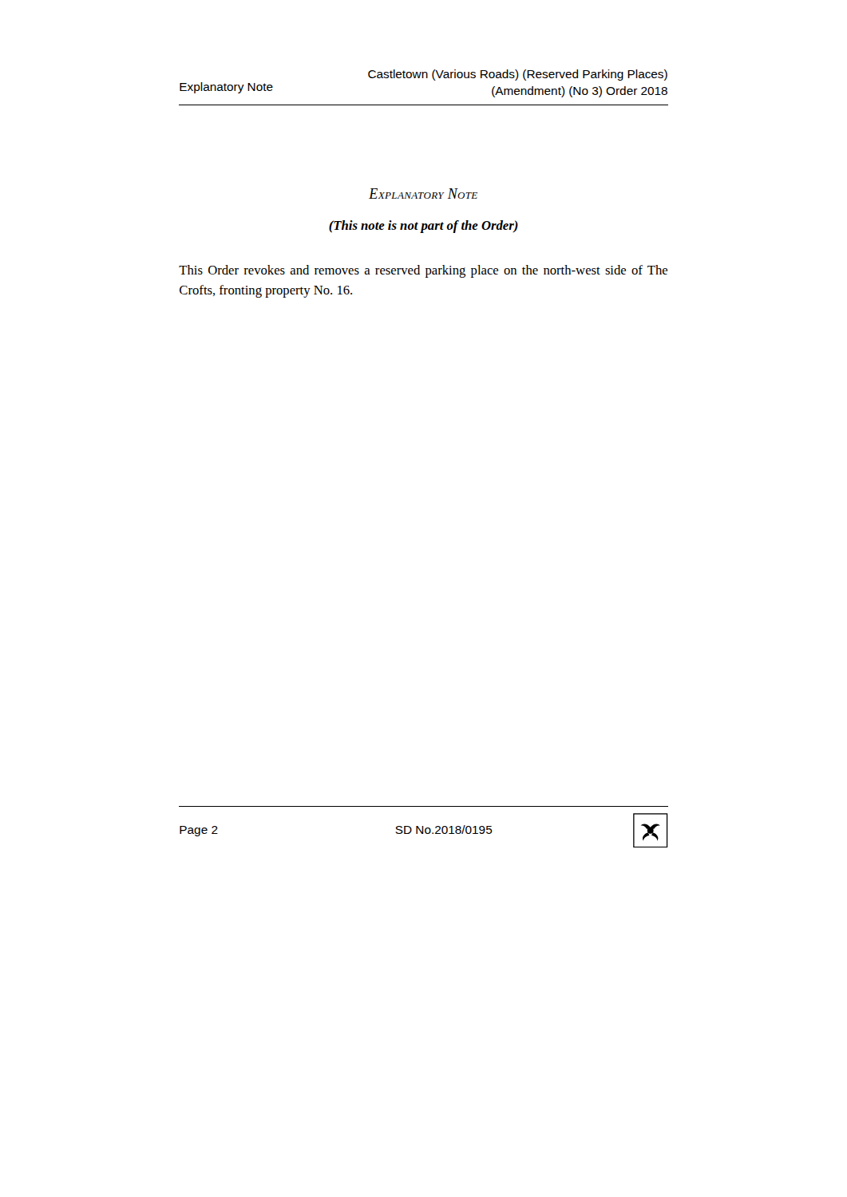Explanatory Note
Castletown (Various Roads) (Reserved Parking Places)
(Amendment) (No 3) Order 2018
Explanatory Note
(This note is not part of the Order)
This Order revokes and removes a reserved parking place on the north-west side of The Crofts, fronting property No. 16.
Page 2
SD No.2018/0195